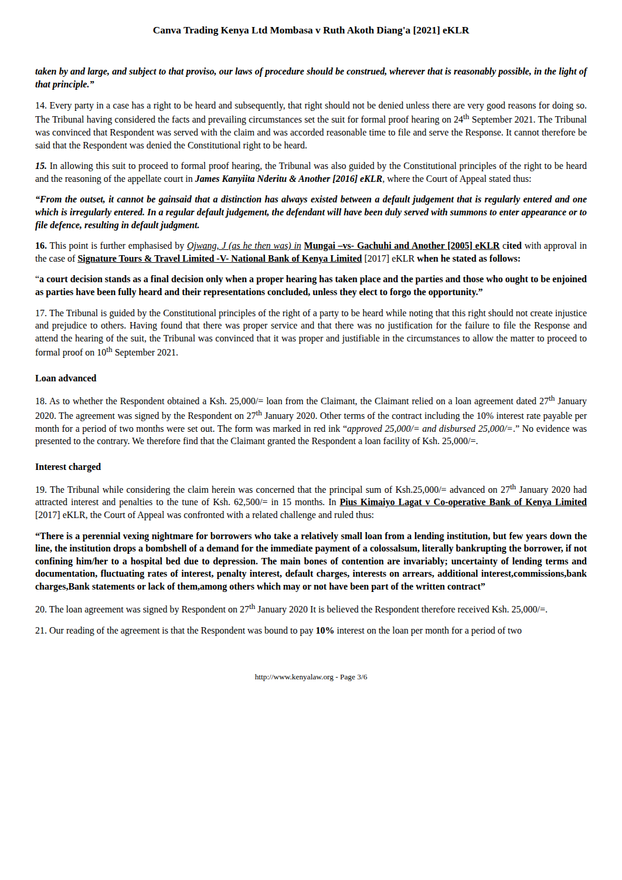Canva Trading Kenya Ltd Mombasa v Ruth Akoth Diang'a [2021] eKLR
taken by and large, and subject to that proviso, our laws of procedure should be construed, wherever that is reasonably possible, in the light of that principle.”
14. Every party in a case has a right to be heard and subsequently, that right should not be denied unless there are very good reasons for doing so. The Tribunal having considered the facts and prevailing circumstances set the suit for formal proof hearing on 24th September 2021. The Tribunal was convinced that Respondent was served with the claim and was accorded reasonable time to file and serve the Response. It cannot therefore be said that the Respondent was denied the Constitutional right to be heard.
15. In allowing this suit to proceed to formal proof hearing, the Tribunal was also guided by the Constitutional principles of the right to be heard and the reasoning of the appellate court in James Kanyiita Nderitu & Another [2016] eKLR, where the Court of Appeal stated thus:
“From the outset, it cannot be gainsaid that a distinction has always existed between a default judgement that is regularly entered and one which is irregularly entered. In a regular default judgement, the defendant will have been duly served with summons to enter appearance or to file defence, resulting in default judgment.
16. This point is further emphasised by Ojwang, J (as he then was) in Mungai –vs- Gachuhi and Another [2005] eKLR cited with approval in the case of Signature Tours & Travel Limited -V- National Bank of Kenya Limited [2017] eKLR when he stated as follows:
“a court decision stands as a final decision only when a proper hearing has taken place and the parties and those who ought to be enjoined as parties have been fully heard and their representations concluded, unless they elect to forgo the opportunity.”
17. The Tribunal is guided by the Constitutional principles of the right of a party to be heard while noting that this right should not create injustice and prejudice to others. Having found that there was proper service and that there was no justification for the failure to file the Response and attend the hearing of the suit, the Tribunal was convinced that it was proper and justifiable in the circumstances to allow the matter to proceed to formal proof on 10th September 2021.
Loan advanced
18. As to whether the Respondent obtained a Ksh. 25,000/= loan from the Claimant, the Claimant relied on a loan agreement dated 27th January 2020. The agreement was signed by the Respondent on 27th January 2020. Other terms of the contract including the 10% interest rate payable per month for a period of two months were set out. The form was marked in red ink “approved 25,000/= and disbursed 25,000/=.” No evidence was presented to the contrary. We therefore find that the Claimant granted the Respondent a loan facility of Ksh. 25,000/=.
Interest charged
19. The Tribunal while considering the claim herein was concerned that the principal sum of Ksh.25,000/= advanced on 27th January 2020 had attracted interest and penalties to the tune of Ksh. 62,500/= in 15 months. In Pius Kimaiyo Lagat v Co-operative Bank of Kenya Limited [2017] eKLR, the Court of Appeal was confronted with a related challenge and ruled thus:
“There is a perennial vexing nightmare for borrowers who take a relatively small loan from a lending institution, but few years down the line, the institution drops a bombshell of a demand for the immediate payment of a colossalsum, literally bankrupting the borrower, if not confining him/her to a hospital bed due to depression. The main bones of contention are invariably; uncertainty of lending terms and documentation, fluctuating rates of interest, penalty interest, default charges, interests on arrears, additional interest,commissions,bank charges,Bank statements or lack of them,among others which may or not have been part of the written contract”
20. The loan agreement was signed by Respondent on 27th January 2020 It is believed the Respondent therefore received Ksh. 25,000/=.
21. Our reading of the agreement is that the Respondent was bound to pay 10% interest on the loan per month for a period of two
http://www.kenyalaw.org - Page 3/6